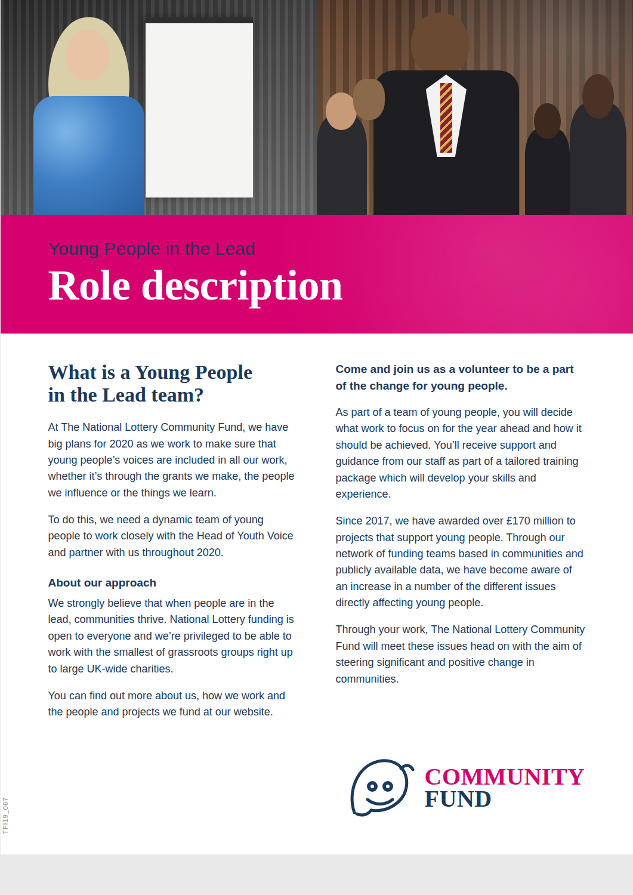Young People in the Lead
Role description
What is a Young People
in the Lead team?
At The National Lottery Community Fund, we have big plans for 2020 as we work to make sure that young people’s voices are included in all our work, whether it’s through the grants we make, the people we influence or the things we learn.
To do this, we need a dynamic team of young people to work closely with the Head of Youth Voice and partner with us throughout 2020.
About our approach
We strongly believe that when people are in the lead, communities thrive. National Lottery funding is open to everyone and we’re privileged to be able to work with the smallest of grassroots groups right up to large UK-wide charities.
You can find out more about us, how we work and the people and projects we fund at our website.
Come and join us as a volunteer to be a part of the change for young people.
As part of a team of young people, you will decide what work to focus on for the year ahead and how it should be achieved. You’ll receive support and guidance from our staff as part of a tailored training package which will develop your skills and experience.
Since 2017, we have awarded over £170 million to projects that support young people. Through our network of funding teams based in communities and publicly available data, we have become aware of an increase in a number of the different issues directly affecting young people.
Through your work, The National Lottery Community Fund will meet these issues head on with the aim of steering significant and positive change in communities.
COMMUNITY
FUND
TFI19_067